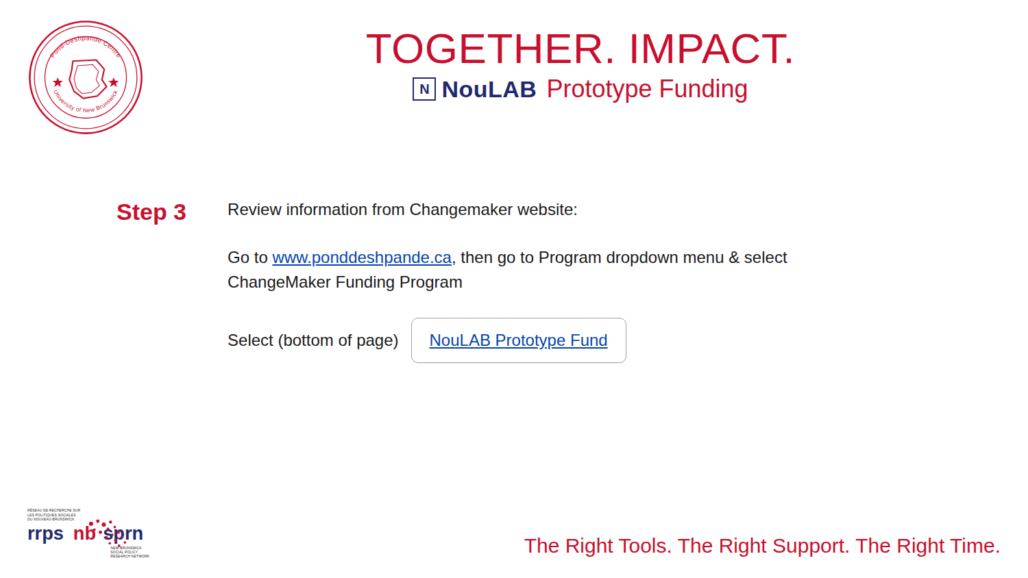Pond-Deshpande Centre University of New Brunswick
TOGETHER. IMPACT.
N NouLAB Prototype Funding
Step 3
Review information from Changemaker website:
Go to www.ponddeshpande.ca, then go to Program dropdown menu & select ChangeMaker Funding Program
Select (bottom of page) NouLAB Prototype Fund
RÉSEAU DE RECHERCHE SUR LES POLITIQUES SOCIALES DU NOUVEAU-BRUNSWICK rrps nb sprn NEW BRUNSWICK SOCIAL POLICY RESEARCH NETWORK
The Right Tools. The Right Support. The Right Time.